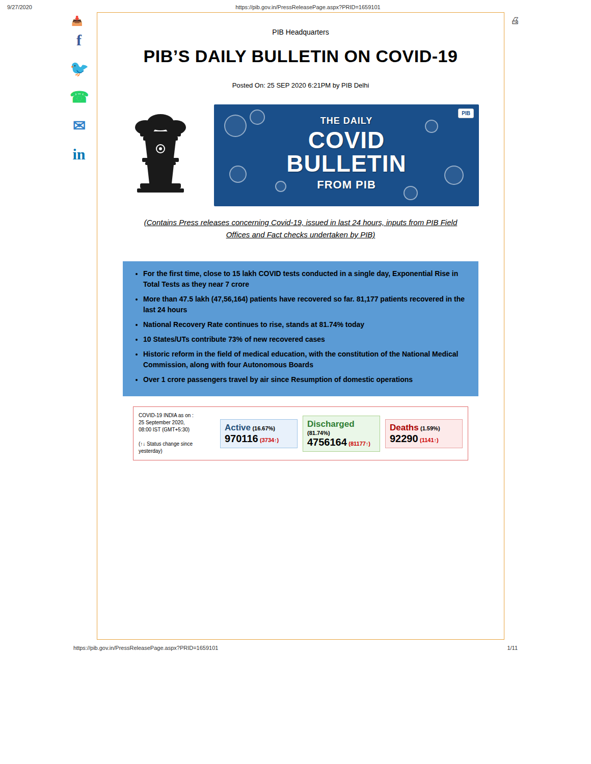9/27/2020
https://pib.gov.in/PressReleasePage.aspx?PRID=1659101
📥 🖨
f 🐦 ☎ ✉ in
PIB Headquarters
PIB’S DAILY BULLETIN ON COVID-19
Posted On: 25 SEP 2020 6:21PM by PIB Delhi
PIB
THE DAILY
COVID
BULLETIN
FROM PIB
(Contains Press releases concerning Covid-19, issued in last 24 hours, inputs from PIB Field Offices and Fact checks undertaken by PIB)
For the first time, close to 15 lakh COVID tests conducted in a single day, Exponential Rise in Total Tests as they near 7 crore
More than 47.5 lakh (47,56,164) patients have recovered so far. 81,177 patients recovered in the last 24 hours
National Recovery Rate continues to rise, stands at 81.74% today
10 States/UTs contribute 73% of new recovered cases
Historic reform in the field of medical education, with the constitution of the National Medical Commission, along with four Autonomous Boards
Over 1 crore passengers travel by air since Resumption of domestic operations
COVID-19 INDIA as on :
25 September 2020,
08:00 IST (GMT+5:30)
(↑↓ Status change since yesterday)
Active (16.67%)
970116 (3734↑)
Discharged (81.74%)
4756164 (81177↑)
Deaths (1.59%)
92290 (1141↑)
https://pib.gov.in/PressReleasePage.aspx?PRID=1659101
1/11